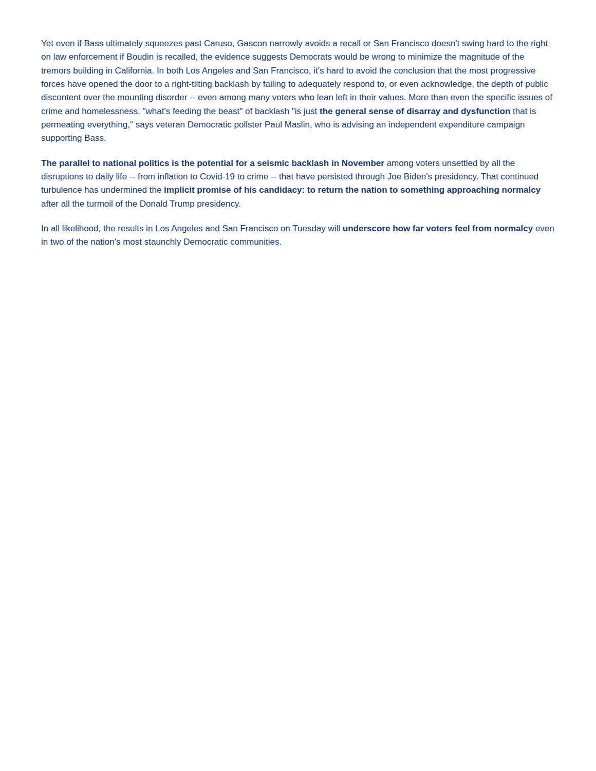Yet even if Bass ultimately squeezes past Caruso, Gascon narrowly avoids a recall or San Francisco doesn't swing hard to the right on law enforcement if Boudin is recalled, the evidence suggests Democrats would be wrong to minimize the magnitude of the tremors building in California. In both Los Angeles and San Francisco, it's hard to avoid the conclusion that the most progressive forces have opened the door to a right-tilting backlash by failing to adequately respond to, or even acknowledge, the depth of public discontent over the mounting disorder -- even among many voters who lean left in their values. More than even the specific issues of crime and homelessness, "what's feeding the beast" of backlash "is just the general sense of disarray and dysfunction that is permeating everything," says veteran Democratic pollster Paul Maslin, who is advising an independent expenditure campaign supporting Bass.
The parallel to national politics is the potential for a seismic backlash in November among voters unsettled by all the disruptions to daily life -- from inflation to Covid-19 to crime -- that have persisted through Joe Biden's presidency. That continued turbulence has undermined the implicit promise of his candidacy: to return the nation to something approaching normalcy after all the turmoil of the Donald Trump presidency.
In all likelihood, the results in Los Angeles and San Francisco on Tuesday will underscore how far voters feel from normalcy even in two of the nation's most staunchly Democratic communities.